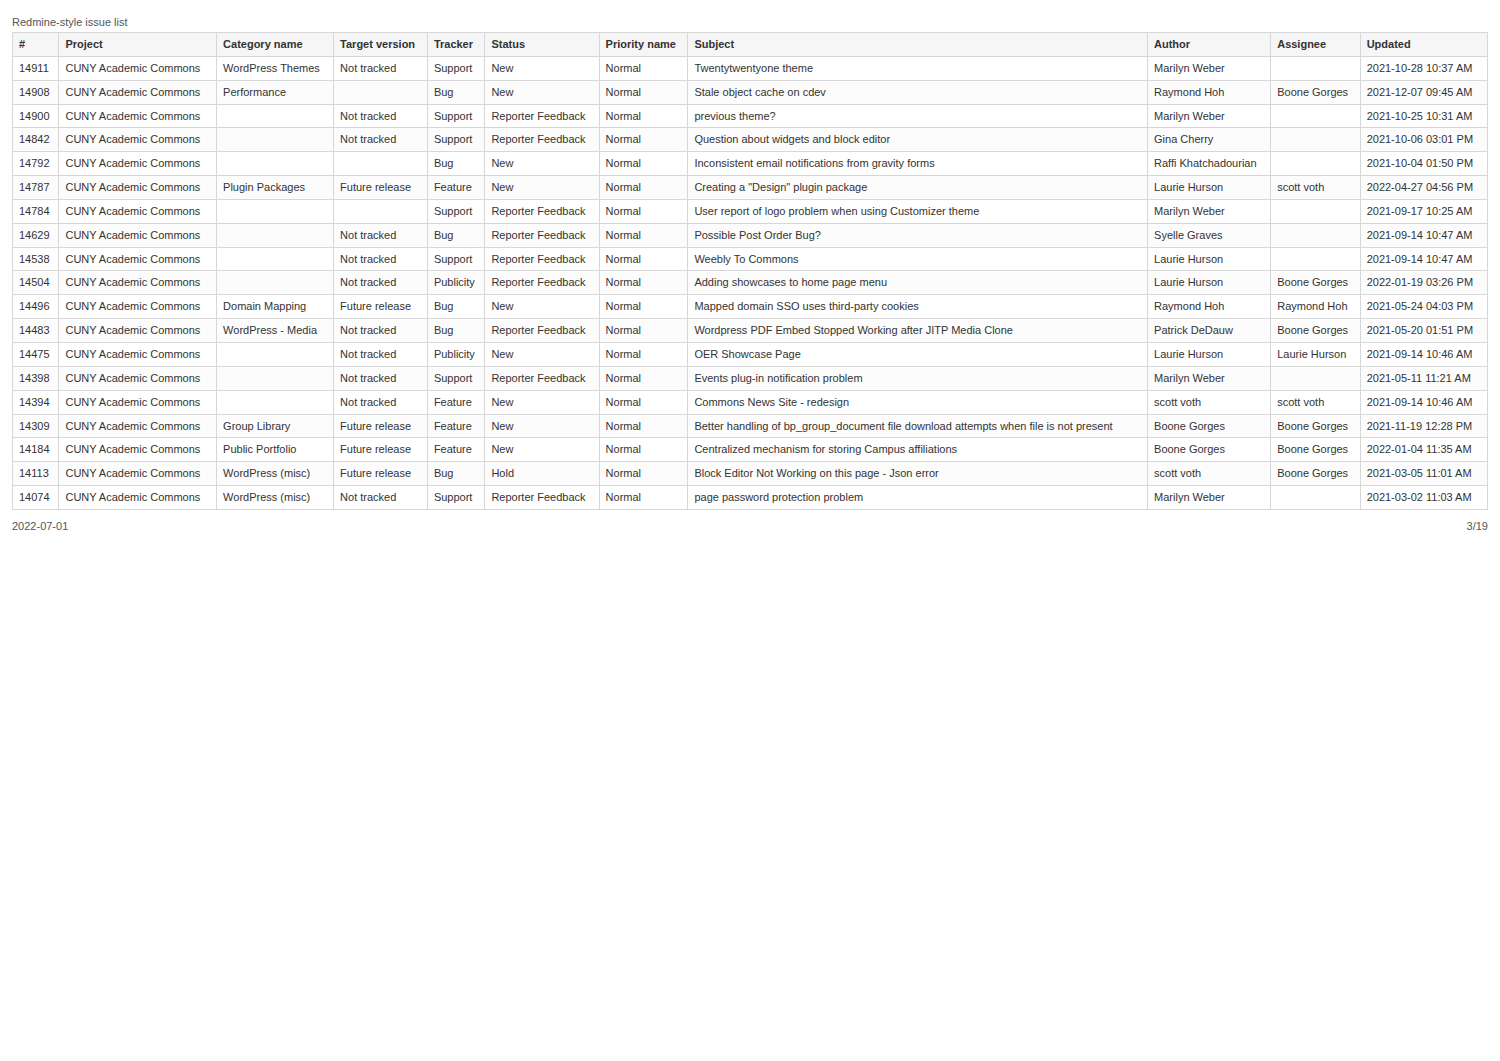Redmine-style issue list
| # | Project | Category name | Target version | Tracker | Status | Priority name | Subject | Author | Assignee | Updated |
| --- | --- | --- | --- | --- | --- | --- | --- | --- | --- | --- |
| 14911 | CUNY Academic Commons | WordPress Themes | Not tracked | Support | New | Normal | Twentytwentyone theme | Marilyn Weber | | 2021-10-28 10:37 AM |
| 14908 | CUNY Academic Commons | Performance | | Bug | New | Normal | Stale object cache on cdev | Raymond Hoh | Boone Gorges | 2021-12-07 09:45 AM |
| 14900 | CUNY Academic Commons | | Not tracked | Support | Reporter Feedback | Normal | previous theme? | Marilyn Weber | | 2021-10-25 10:31 AM |
| 14842 | CUNY Academic Commons | | Not tracked | Support | Reporter Feedback | Normal | Question about widgets and block editor | Gina Cherry | | 2021-10-06 03:01 PM |
| 14792 | CUNY Academic Commons | | | Bug | New | Normal | Inconsistent email notifications from gravity forms | Raffi Khatchadourian | | 2021-10-04 01:50 PM |
| 14787 | CUNY Academic Commons | Plugin Packages | Future release | Feature | New | Normal | Creating a "Design" plugin package | Laurie Hurson | scott voth | 2022-04-27 04:56 PM |
| 14784 | CUNY Academic Commons | | | Support | Reporter Feedback | Normal | User report of logo problem when using Customizer theme | Marilyn Weber | | 2021-09-17 10:25 AM |
| 14629 | CUNY Academic Commons | | Not tracked | Bug | Reporter Feedback | Normal | Possible Post Order Bug? | Syelle Graves | | 2021-09-14 10:47 AM |
| 14538 | CUNY Academic Commons | | Not tracked | Support | Reporter Feedback | Normal | Weebly To Commons | Laurie Hurson | | 2021-09-14 10:47 AM |
| 14504 | CUNY Academic Commons | | Not tracked | Publicity | Reporter Feedback | Normal | Adding showcases to home page menu | Laurie Hurson | Boone Gorges | 2022-01-19 03:26 PM |
| 14496 | CUNY Academic Commons | Domain Mapping | Future release | Bug | New | Normal | Mapped domain SSO uses third-party cookies | Raymond Hoh | Raymond Hoh | 2021-05-24 04:03 PM |
| 14483 | CUNY Academic Commons | WordPress - Media | Not tracked | Bug | Reporter Feedback | Normal | Wordpress PDF Embed Stopped Working after JITP Media Clone | Patrick DeDauw | Boone Gorges | 2021-05-20 01:51 PM |
| 14475 | CUNY Academic Commons | | Not tracked | Publicity | New | Normal | OER Showcase Page | Laurie Hurson | Laurie Hurson | 2021-09-14 10:46 AM |
| 14398 | CUNY Academic Commons | | Not tracked | Support | Reporter Feedback | Normal | Events plug-in notification problem | Marilyn Weber | | 2021-05-11 11:21 AM |
| 14394 | CUNY Academic Commons | | Not tracked | Feature | New | Normal | Commons News Site - redesign | scott voth | scott voth | 2021-09-14 10:46 AM |
| 14309 | CUNY Academic Commons | Group Library | Future release | Feature | New | Normal | Better handling of bp_group_document file download attempts when file is not present | Boone Gorges | Boone Gorges | 2021-11-19 12:28 PM |
| 14184 | CUNY Academic Commons | Public Portfolio | Future release | Feature | New | Normal | Centralized mechanism for storing Campus affiliations | Boone Gorges | Boone Gorges | 2022-01-04 11:35 AM |
| 14113 | CUNY Academic Commons | WordPress (misc) | Future release | Bug | Hold | Normal | Block Editor Not Working on this page - Json error | scott voth | Boone Gorges | 2021-03-05 11:01 AM |
| 14074 | CUNY Academic Commons | WordPress (misc) | Not tracked | Support | Reporter Feedback | Normal | page password protection problem | Marilyn Weber | | 2021-03-02 11:03 AM |
2022-07-01 3/19